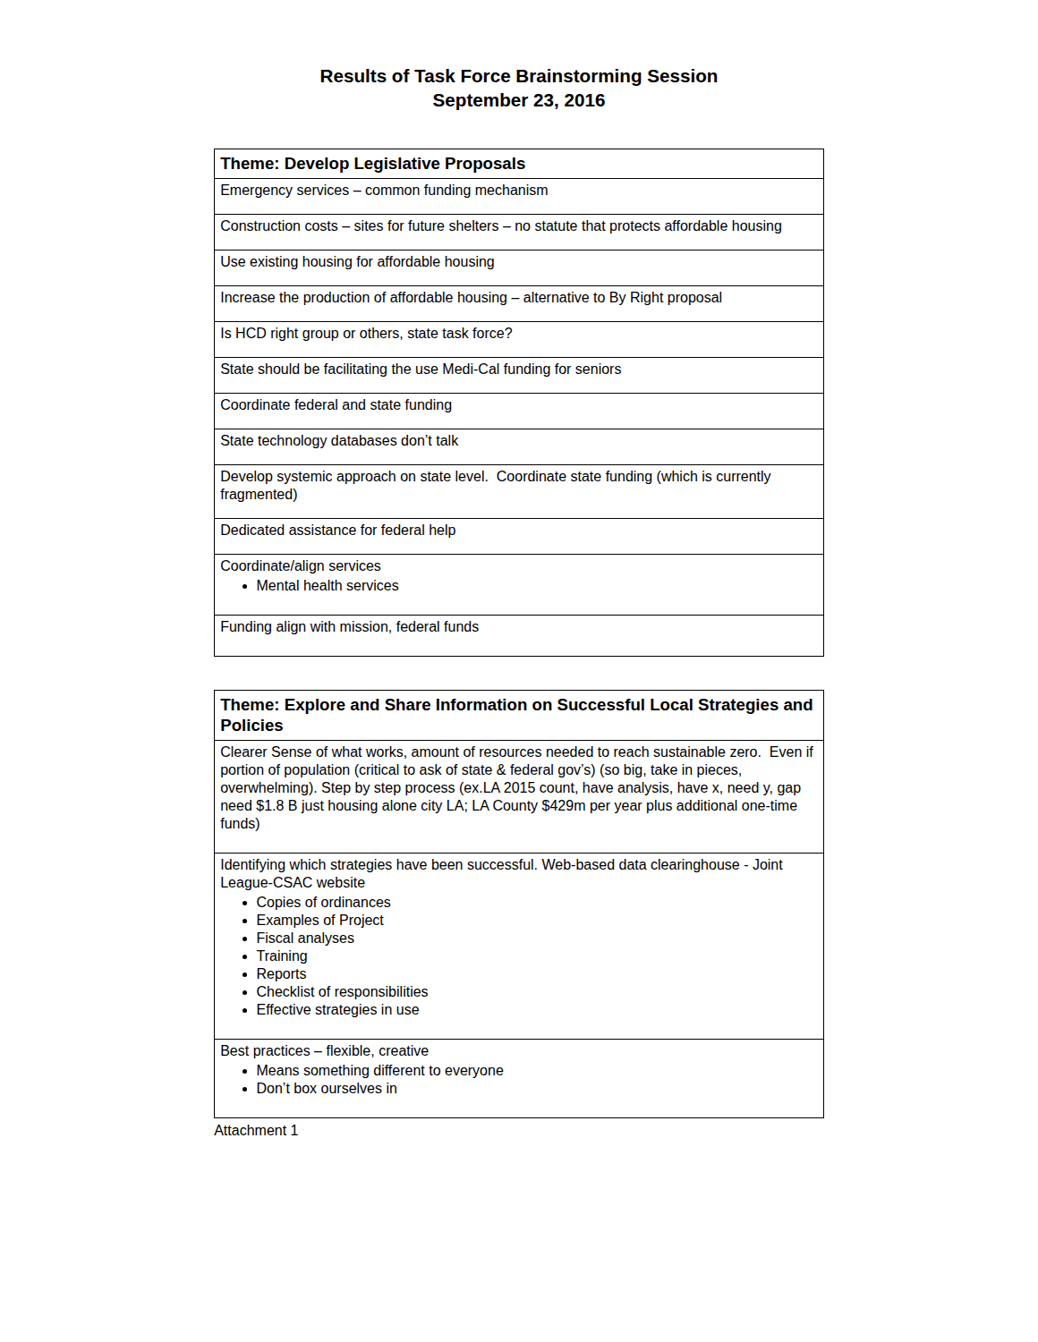Results of Task Force Brainstorming SessionSeptember 23, 2016
| Theme: Develop Legislative Proposals |
| --- |
| Emergency services – common funding mechanism |
| Construction costs – sites for future shelters – no statute that protects affordable housing |
| Use existing housing for affordable housing |
| Increase the production of affordable housing – alternative to By Right proposal |
| Is HCD right group or others, state task force? |
| State should be facilitating the use Medi-Cal funding for seniors |
| Coordinate federal and state funding |
| State technology databases don’t talk |
| Develop systemic approach on state level. Coordinate state funding (which is currently fragmented) |
| Dedicated assistance for federal help |
| Coordinate/align services Mental health services |
| Funding align with mission, federal funds |
| Theme: Explore and Share Information on Successful Local Strategies and Policies |
| --- |
| Clearer Sense of what works, amount of resources needed to reach sustainable zero. Even if portion of population (critical to ask of state & federal gov’s) (so big, take in pieces, overwhelming). Step by step process (ex.LA 2015 count, have analysis, have x, need y, gap need $1.8 B just housing alone city LA; LA County $429m per year plus additional one-time funds) |
| Identifying which strategies have been successful. Web-based data clearinghouse - Joint League-CSAC website Copies of ordinances Examples of Project Fiscal analyses Training Reports Checklist of responsibilities Effective strategies in use |
| Best practices – flexible, creative Means something different to everyone Don’t box ourselves in |
Attachment 1